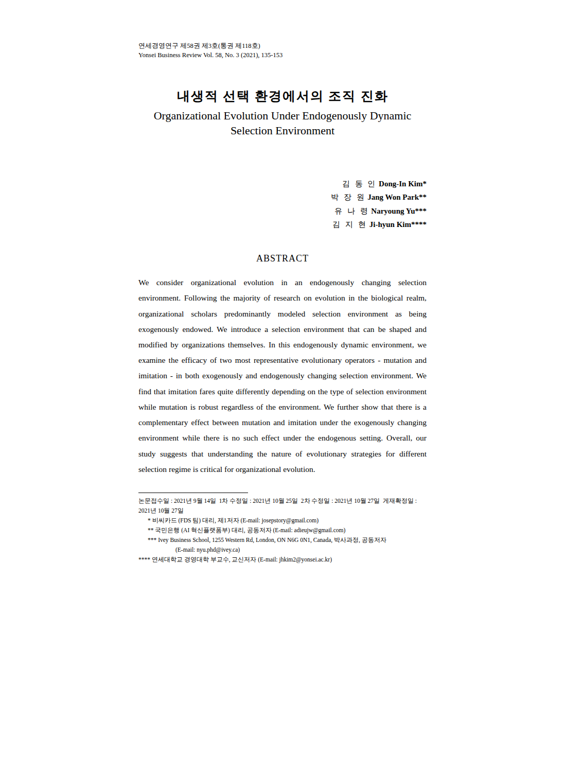연세경영연구 제58권 제3호(통권 제118호)
Yonsei Business Review Vol. 58, No. 3 (2021), 135-153
내생적 선택 환경에서의 조직 진화
Organizational Evolution Under Endogenously Dynamic
Selection Environment
김 동 인 Dong-In Kim*
박 장 원 Jang Won Park**
유 나 령 Naryoung Yu***
김 지 현 Ji-hyun Kim****
ABSTRACT
We consider organizational evolution in an endogenously changing selection environment. Following the majority of research on evolution in the biological realm, organizational scholars predominantly modeled selection environment as being exogenously endowed. We introduce a selection environment that can be shaped and modified by organizations themselves. In this endogenously dynamic environment, we examine the efficacy of two most representative evolutionary operators - mutation and imitation - in both exogenously and endogenously changing selection environment. We find that imitation fares quite differently depending on the type of selection environment while mutation is robust regardless of the environment. We further show that there is a complementary effect between mutation and imitation under the exogenously changing environment while there is no such effect under the endogenous setting. Overall, our study suggests that understanding the nature of evolutionary strategies for different selection regime is critical for organizational evolution.
논문접수일 : 2021년 9월 14일 1차 수정일 : 2021년 10월 25일 2차 수정일 : 2021년 10월 27일 게재확정일 : 2021년 10월 27일
* 비씨카드 (FDS 팀) 대리, 제1저자 (E-mail: josepstory@gmail.com)
** 국민은행 (AI 혁신플랫폼부) 대리, 공동저자 (E-mail: adieujw@gmail.com)
*** Ivey Business School, 1255 Western Rd, London, ON N6G 0N1, Canada, 박사과정, 공동저자
(E-mail: nyu.phd@ivey.ca)
**** 연세대학교 경영대학 부교수, 교신저자 (E-mail: jhkim2@yonsei.ac.kr)